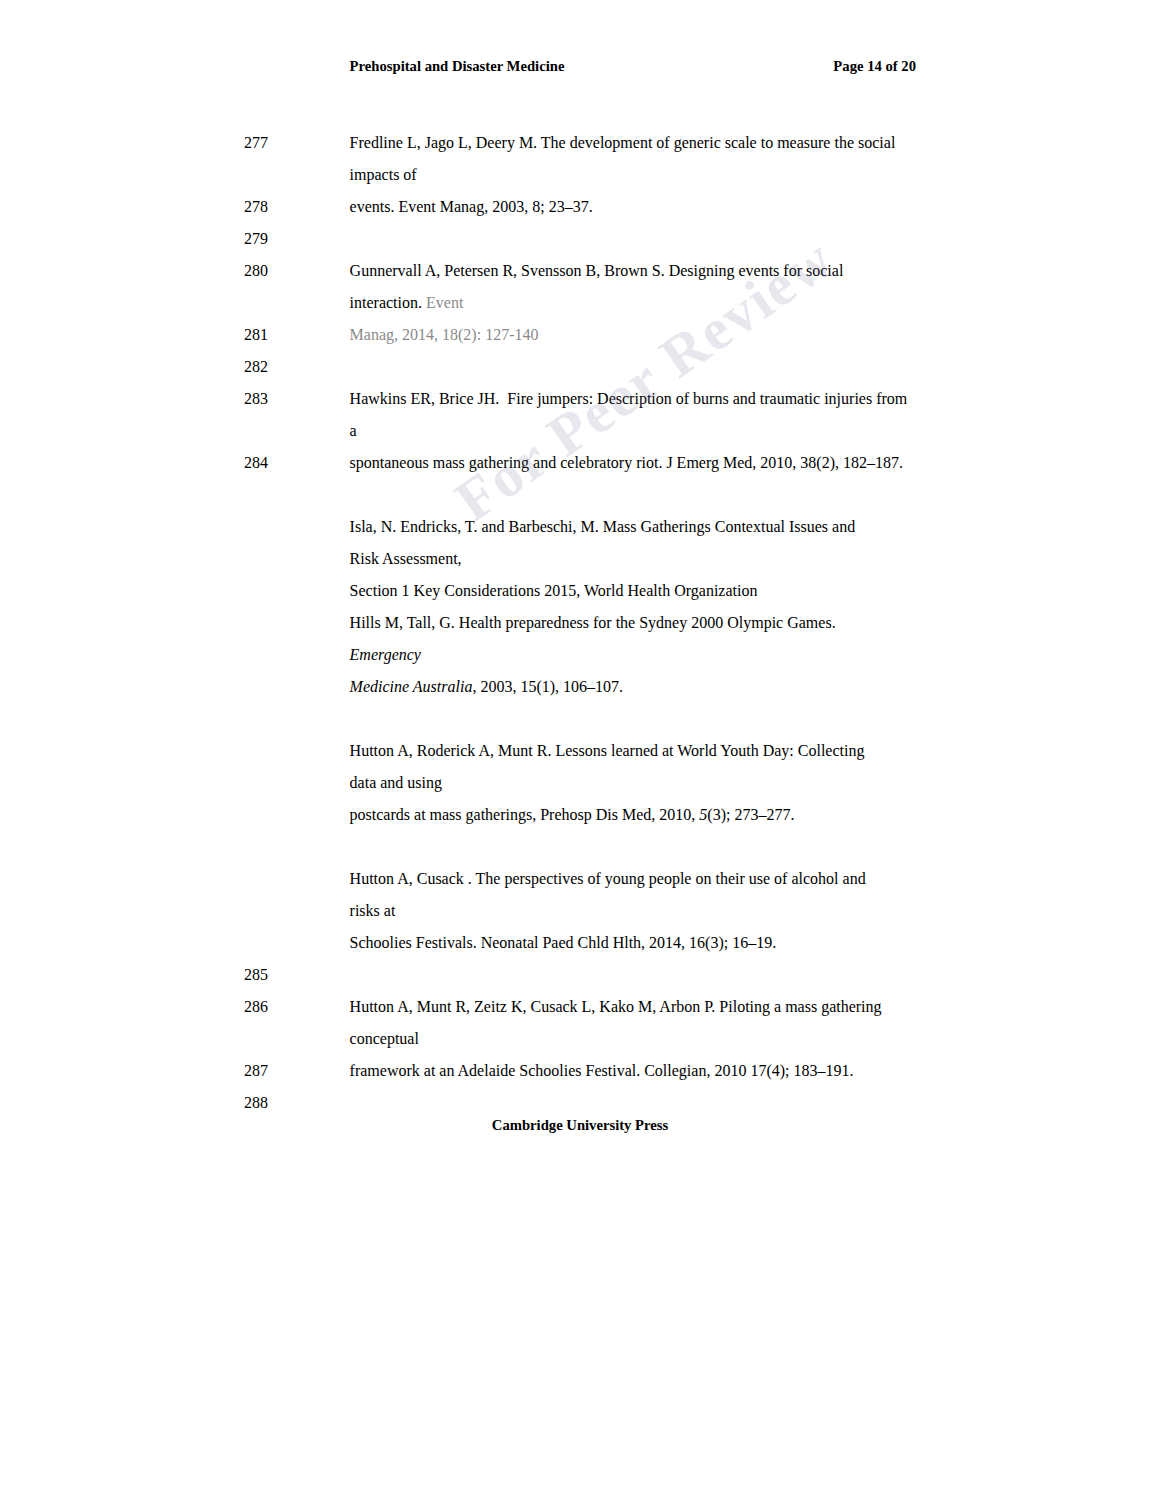For Peer Review
Prehospital and Disaster Medicine Page 14 of 20
277
Fredline L, Jago L, Deery M. The development of generic scale to measure the social impacts of
278
events. Event Manag, 2003, 8; 23–37.
279
280
Gunnervall A, Petersen R, Svensson B, Brown S. Designing events for social interaction. Event
281
Manag, 2014, 18(2): 127-140
282
283
Hawkins ER, Brice JH. Fire jumpers: Description of burns and traumatic injuries from a
284
spontaneous mass gathering and celebratory riot. J Emerg Med, 2010, 38(2), 182–187.
Isla, N. Endricks, T. and Barbeschi, M. Mass Gatherings Contextual Issues and Risk Assessment,
Section 1 Key Considerations 2015, World Health Organization
Hills M, Tall, G. Health preparedness for the Sydney 2000 Olympic Games. Emergency
Medicine Australia, 2003, 15(1), 106–107.
Hutton A, Roderick A, Munt R. Lessons learned at World Youth Day: Collecting data and using
postcards at mass gatherings, Prehosp Dis Med, 2010, 5(3); 273–277.
Hutton A, Cusack . The perspectives of young people on their use of alcohol and risks at
Schoolies Festivals. Neonatal Paed Chld Hlth, 2014, 16(3); 16–19.
285
286
Hutton A, Munt R, Zeitz K, Cusack L, Kako M, Arbon P. Piloting a mass gathering conceptual
287
framework at an Adelaide Schoolies Festival. Collegian, 2010 17(4); 183–191.
288
Cambridge University Press